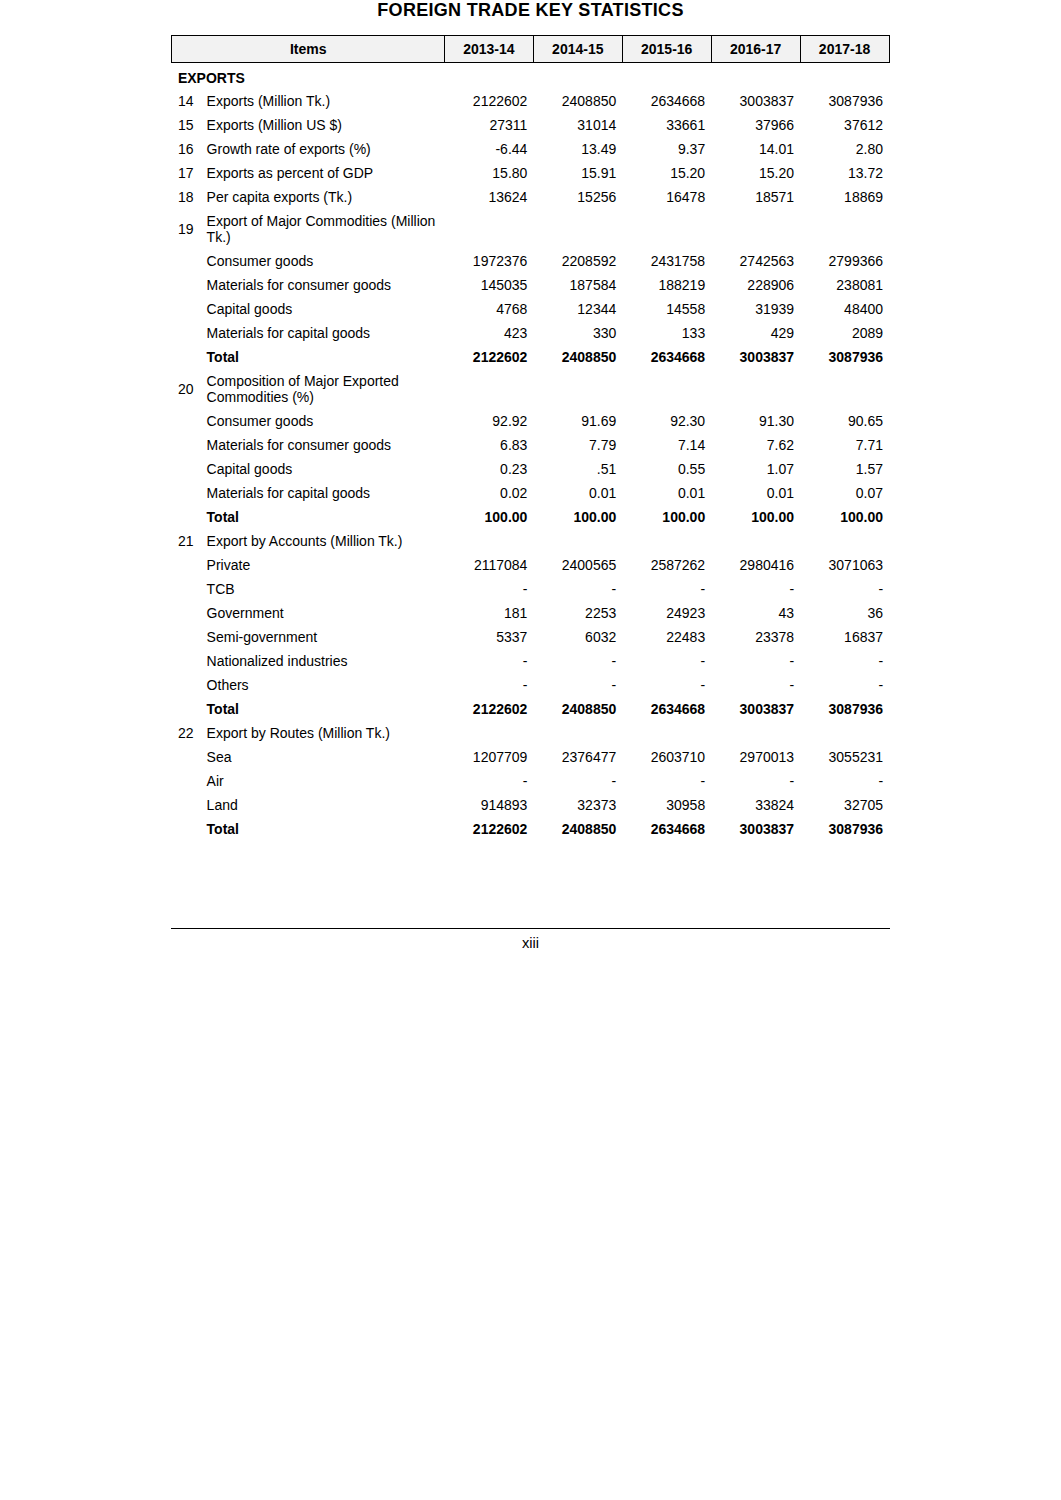FOREIGN TRADE KEY STATISTICS
| Items | 2013-14 | 2014-15 | 2015-16 | 2016-17 | 2017-18 |
| --- | --- | --- | --- | --- | --- |
| EXPORTS |
| 14 | Exports (Million Tk.) | 2122602 | 2408850 | 2634668 | 3003837 | 3087936 |
| 15 | Exports (Million US $) | 27311 | 31014 | 33661 | 37966 | 37612 |
| 16 | Growth rate of exports (%) | -6.44 | 13.49 | 9.37 | 14.01 | 2.80 |
| 17 | Exports as percent of GDP | 15.80 | 15.91 | 15.20 | 15.20 | 13.72 |
| 18 | Per capita exports (Tk.) | 13624 | 15256 | 16478 | 18571 | 18869 |
| 19 | Export of Major Commodities (Million Tk.) | | | | | |
| | Consumer goods | 1972376 | 2208592 | 2431758 | 2742563 | 2799366 |
| | Materials for consumer goods | 145035 | 187584 | 188219 | 228906 | 238081 |
| | Capital goods | 4768 | 12344 | 14558 | 31939 | 48400 |
| | Materials for capital goods | 423 | 330 | 133 | 429 | 2089 |
| | Total | 2122602 | 2408850 | 2634668 | 3003837 | 3087936 |
| 20 | Composition of Major Exported Commodities (%) | | | | | |
| | Consumer goods | 92.92 | 91.69 | 92.30 | 91.30 | 90.65 |
| | Materials for consumer goods | 6.83 | 7.79 | 7.14 | 7.62 | 7.71 |
| | Capital goods | 0.23 | .51 | 0.55 | 1.07 | 1.57 |
| | Materials for capital goods | 0.02 | 0.01 | 0.01 | 0.01 | 0.07 |
| | Total | 100.00 | 100.00 | 100.00 | 100.00 | 100.00 |
| 21 | Export by Accounts (Million Tk.) | | | | | |
| | Private | 2117084 | 2400565 | 2587262 | 2980416 | 3071063 |
| | TCB | - | - | - | - | - |
| | Government | 181 | 2253 | 24923 | 43 | 36 |
| | Semi-government | 5337 | 6032 | 22483 | 23378 | 16837 |
| | Nationalized industries | - | - | - | - | - |
| | Others | - | - | - | - | - |
| | Total | 2122602 | 2408850 | 2634668 | 3003837 | 3087936 |
| 22 | Export by Routes (Million Tk.) | | | | | |
| | Sea | 1207709 | 2376477 | 2603710 | 2970013 | 3055231 |
| | Air | - | - | - | - | - |
| | Land | 914893 | 32373 | 30958 | 33824 | 32705 |
| | Total | 2122602 | 2408850 | 2634668 | 3003837 | 3087936 |
xiii